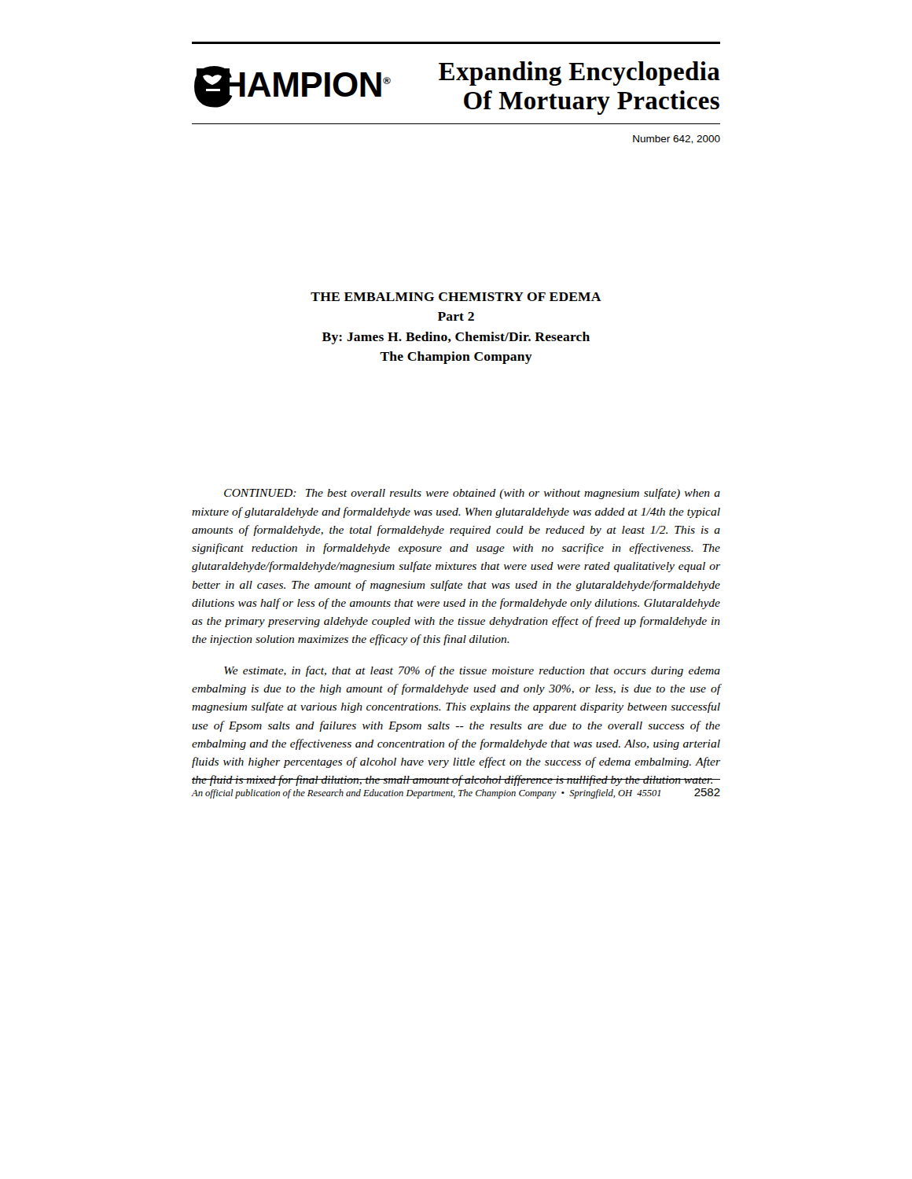C HAMPION®
Expanding Encyclopedia
Of Mortuary Practices
Number 642, 2000
THE EMBALMING CHEMISTRY OF EDEMA
Part 2
By: James H. Bedino, Chemist/Dir. Research
The Champion Company
CONTINUED: The best overall results were obtained (with or without magnesium sulfate) when a mixture of glutaraldehyde and formaldehyde was used. When glutaraldehyde was added at 1/4th the typical amounts of formaldehyde, the total formaldehyde required could be reduced by at least 1/2. This is a significant reduction in formaldehyde exposure and usage with no sacrifice in effectiveness. The glutaraldehyde/formaldehyde/magnesium sulfate mixtures that were used were rated qualitatively equal or better in all cases. The amount of magnesium sulfate that was used in the glutaraldehyde/formaldehyde dilutions was half or less of the amounts that were used in the formaldehyde only dilutions. Glutaraldehyde as the primary preserving aldehyde coupled with the tissue dehydration effect of freed up formaldehyde in the injection solution maximizes the efficacy of this final dilution.
We estimate, in fact, that at least 70% of the tissue moisture reduction that occurs during edema embalming is due to the high amount of formaldehyde used and only 30%, or less, is due to the use of magnesium sulfate at various high concentrations. This explains the apparent disparity between successful use of Epsom salts and failures with Epsom salts -- the results are due to the overall success of the embalming and the effectiveness and concentration of the formaldehyde that was used. Also, using arterial fluids with higher percentages of alcohol have very little effect on the success of edema embalming. After the fluid is mixed for final dilution, the small amount of alcohol difference is nullified by the dilution water.
An official publication of the Research and Education Department, The Champion Company • Springfield, OH 45501 2582